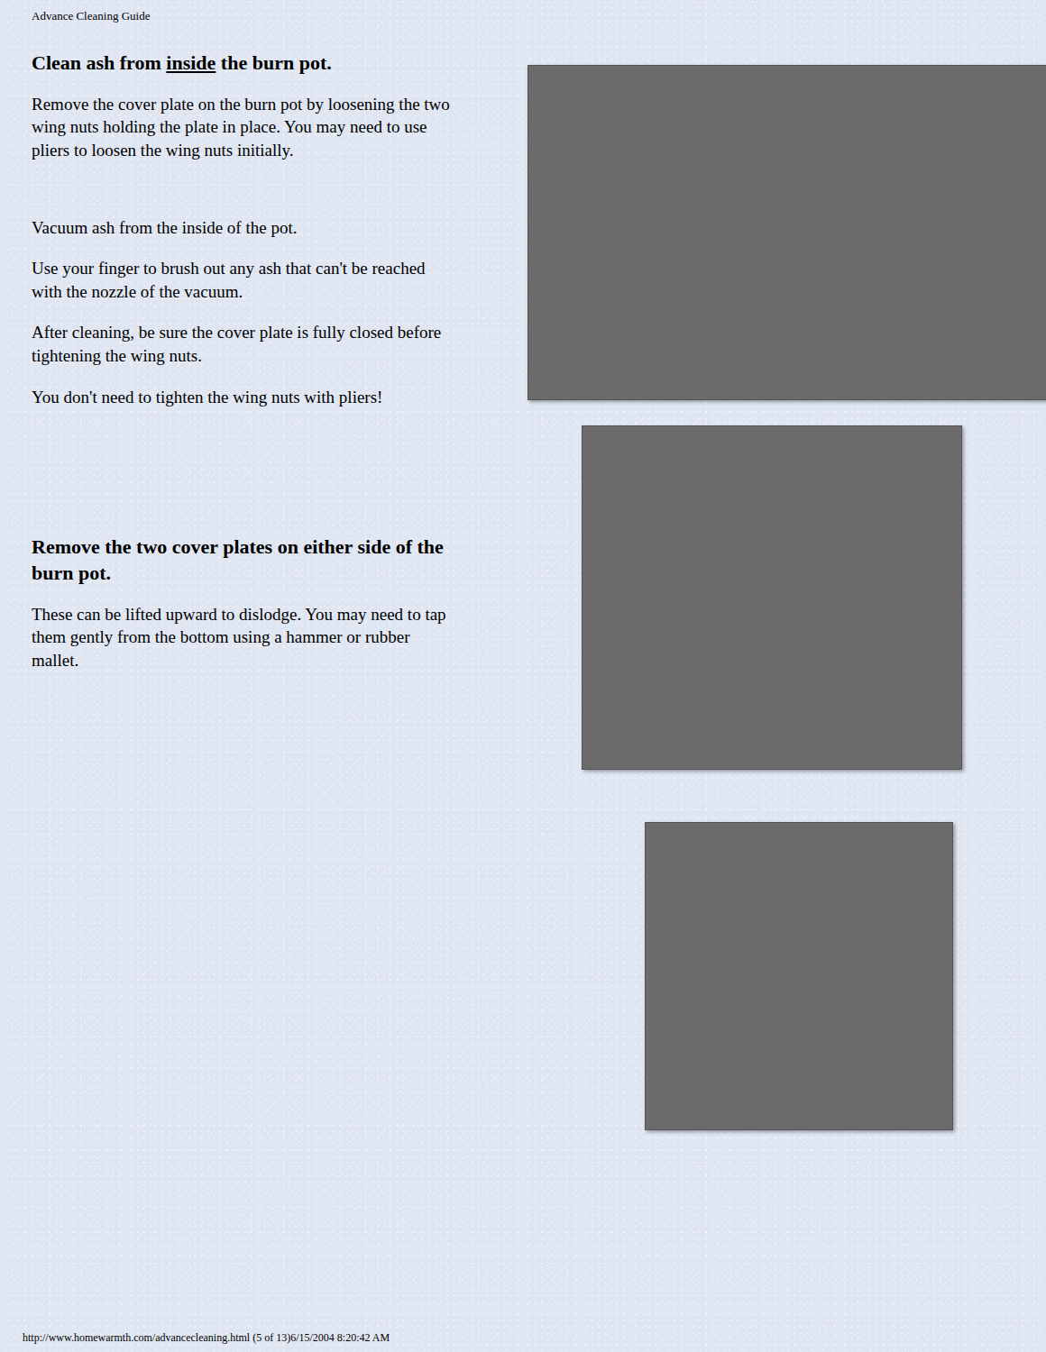Advance Cleaning Guide
Clean ash from inside the burn pot.
Remove the cover plate on the burn pot by loosening the two wing nuts holding the plate in place. You may need to use pliers to loosen the wing nuts initially.
Vacuum ash from the inside of the pot.
Use your finger to brush out any ash that can't be reached with the nozzle of the vacuum.
After cleaning, be sure the cover plate is fully closed before tightening the wing nuts.
You don't need to tighten the wing nuts with pliers!
Remove the two cover plates on either side of the burn pot.
These can be lifted upward to dislodge. You may need to tap them gently from the bottom using a hammer or rubber mallet.
http://www.homewarmth.com/advancecleaning.html (5 of 13)6/15/2004 8:20:42 AM